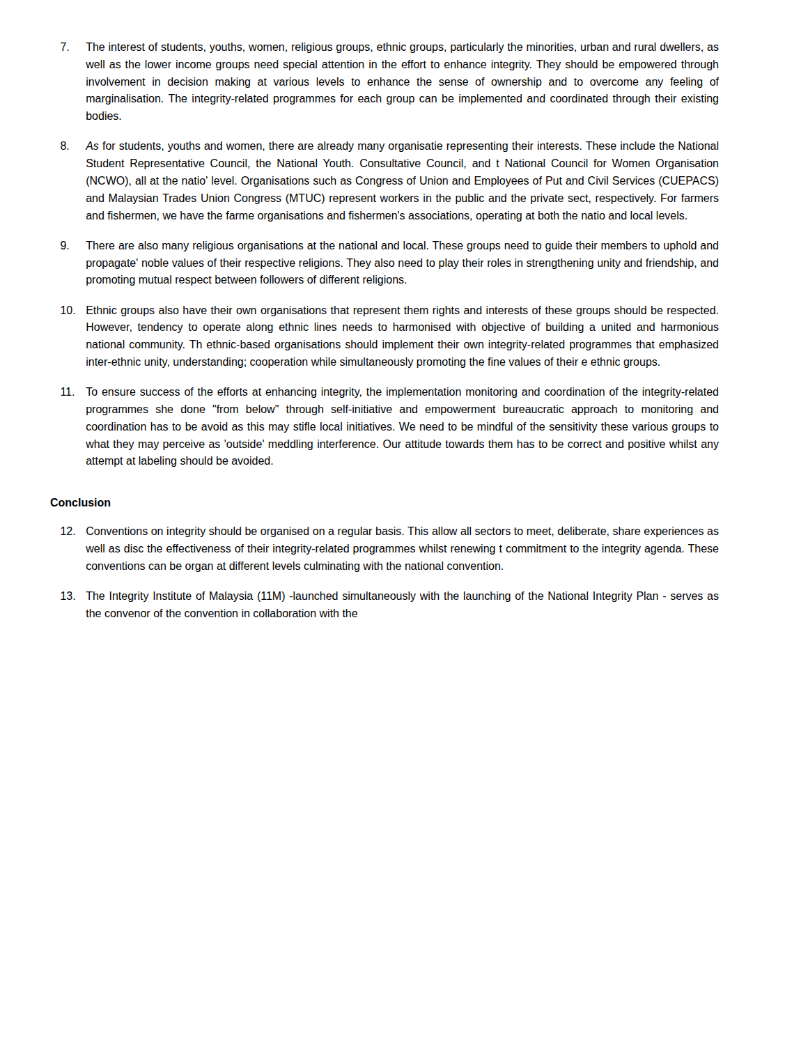The interest of students, youths, women, religious groups, ethnic groups, particularly the minorities, urban and rural dwellers, as well as the lower income groups need special attention in the effort to enhance integrity. They should be empowered through involvement in decision making at various levels to enhance the sense of ownership and to overcome any feeling of marginalisation. The integrity-related programmes for each group can be implemented and coordinated through their existing bodies.
As for students, youths and women, there are already many organisatie representing their interests. These include the National Student Representative Council, the National Youth. Consultative Council, and t National Council for Women Organisation (NCWO), all at the natio' level. Organisations such as Congress of Union and Employees of Put and Civil Services (CUEPACS) and Malaysian Trades Union Congress (MTUC) represent workers in the public and the private sect, respectively. For farmers and fishermen, we have the farme organisations and fishermen's associations, operating at both the natio and local levels.
There are also many religious organisations at the national and local. These groups need to guide their members to uphold and propagate' noble values of their respective religions. They also need to play their roles in strengthening unity and friendship, and promoting mutual respect between followers of different religions.
Ethnic groups also have their own organisations that represent them rights and interests of these groups should be respected. However, tendency to operate along ethnic lines needs to harmonised with objective of building a united and harmonious national community. Th ethnic-based organisations should implement their own integrity-related programmes that emphasized inter-ethnic unity, understanding; cooperation while simultaneously promoting the fine values of their e ethnic groups.
To ensure success of the efforts at enhancing integrity, the implementation monitoring and coordination of the integrity-related programmes she done "from below" through self-initiative and empowerment bureaucratic approach to monitoring and coordination has to be avoid as this may stifle local initiatives. We need to be mindful of the sensitivity these various groups to what they may perceive as 'outside' meddling interference. Our attitude towards them has to be correct and positive whilst any attempt at labeling should be avoided.
Conclusion
Conventions on integrity should be organised on a regular basis. This allow all sectors to meet, deliberate, share experiences as well as disc the effectiveness of their integrity-related programmes whilst renewing t commitment to the integrity agenda. These conventions can be organ at different levels culminating with the national convention.
The Integrity Institute of Malaysia (11M) -launched simultaneously with the launching of the National Integrity Plan - serves as the convenor of the convention in collaboration with the